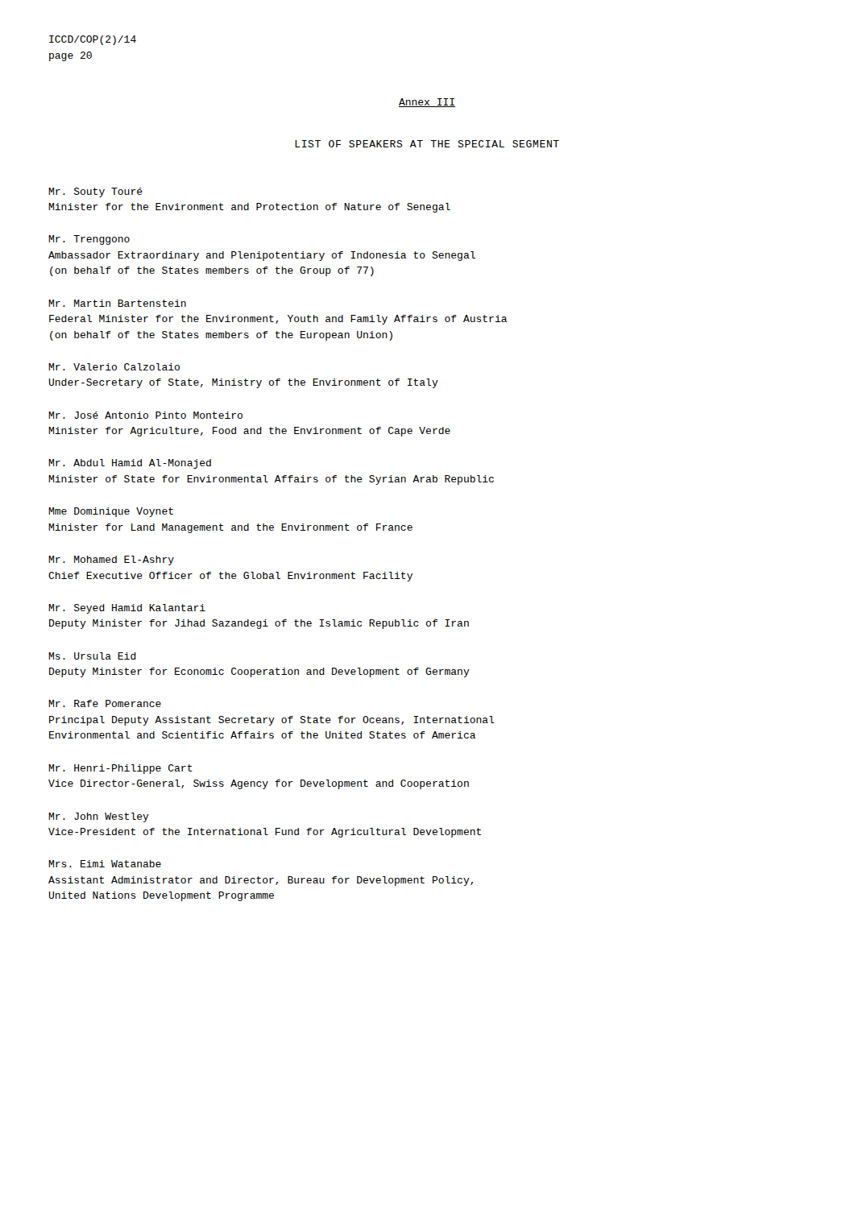ICCD/COP(2)/14
page 20
Annex III
LIST OF SPEAKERS AT THE SPECIAL SEGMENT
Mr. Souty Touré
Minister for the Environment and Protection of Nature of Senegal
Mr. Trenggono
Ambassador Extraordinary and Plenipotentiary of Indonesia to Senegal
(on behalf of the States members of the Group of 77)
Mr. Martin Bartenstein
Federal Minister for the Environment, Youth and Family Affairs of Austria
(on behalf of the States members of the European Union)
Mr. Valerio Calzolaio
Under-Secretary of State, Ministry of the Environment of Italy
Mr. José Antonio Pinto Monteiro
Minister for Agriculture, Food and the Environment of Cape Verde
Mr. Abdul Hamid Al-Monajed
Minister of State for Environmental Affairs of the Syrian Arab Republic
Mme Dominique Voynet
Minister for Land Management and the Environment of France
Mr. Mohamed El-Ashry
Chief Executive Officer of the Global Environment Facility
Mr. Seyed Hamid Kalantari
Deputy Minister for Jihad Sazandegi of the Islamic Republic of Iran
Ms. Ursula Eid
Deputy Minister for Economic Cooperation and Development of Germany
Mr. Rafe Pomerance
Principal Deputy Assistant Secretary of State for Oceans, International
Environmental and Scientific Affairs of the United States of America
Mr. Henri-Philippe Cart
Vice Director-General, Swiss Agency for Development and Cooperation
Mr. John Westley
Vice-President of the International Fund for Agricultural Development
Mrs. Eimi Watanabe
Assistant Administrator and Director, Bureau for Development Policy,
United Nations Development Programme